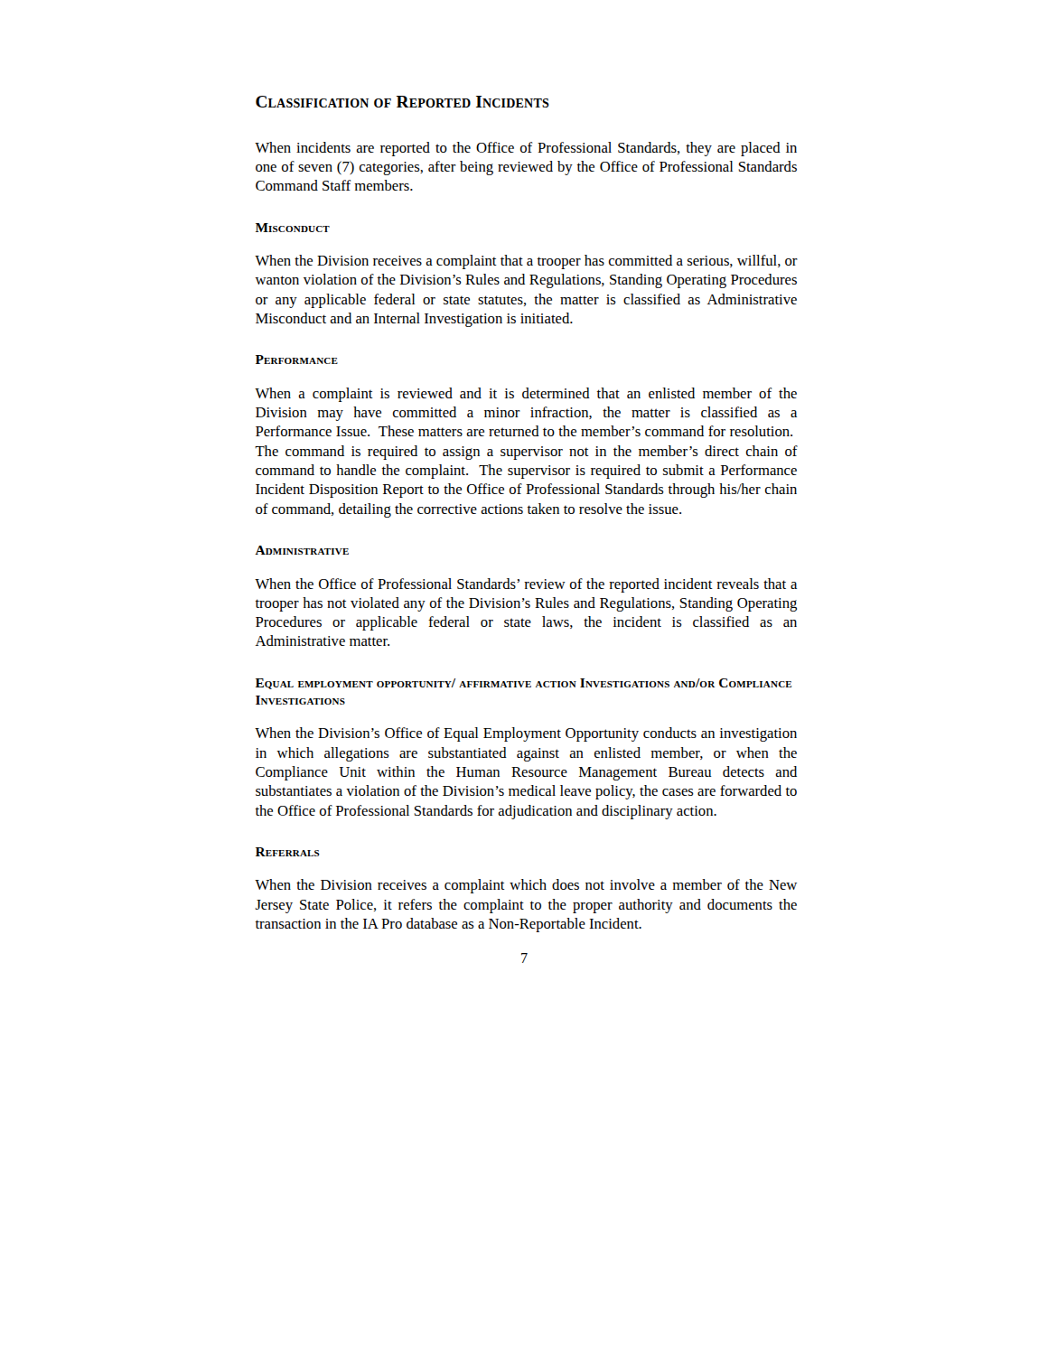Classification of Reported Incidents
When incidents are reported to the Office of Professional Standards, they are placed in one of seven (7) categories, after being reviewed by the Office of Professional Standards Command Staff members.
Misconduct
When the Division receives a complaint that a trooper has committed a serious, willful, or wanton violation of the Division’s Rules and Regulations, Standing Operating Procedures or any applicable federal or state statutes, the matter is classified as Administrative Misconduct and an Internal Investigation is initiated.
Performance
When a complaint is reviewed and it is determined that an enlisted member of the Division may have committed a minor infraction, the matter is classified as a Performance Issue. These matters are returned to the member’s command for resolution. The command is required to assign a supervisor not in the member’s direct chain of command to handle the complaint. The supervisor is required to submit a Performance Incident Disposition Report to the Office of Professional Standards through his/her chain of command, detailing the corrective actions taken to resolve the issue.
Administrative
When the Office of Professional Standards’ review of the reported incident reveals that a trooper has not violated any of the Division’s Rules and Regulations, Standing Operating Procedures or applicable federal or state laws, the incident is classified as an Administrative matter.
Equal employment opportunity/ affirmative action Investigations and/or Compliance Investigations
When the Division’s Office of Equal Employment Opportunity conducts an investigation in which allegations are substantiated against an enlisted member, or when the Compliance Unit within the Human Resource Management Bureau detects and substantiates a violation of the Division’s medical leave policy, the cases are forwarded to the Office of Professional Standards for adjudication and disciplinary action.
Referrals
When the Division receives a complaint which does not involve a member of the New Jersey State Police, it refers the complaint to the proper authority and documents the transaction in the IA Pro database as a Non-Reportable Incident.
7